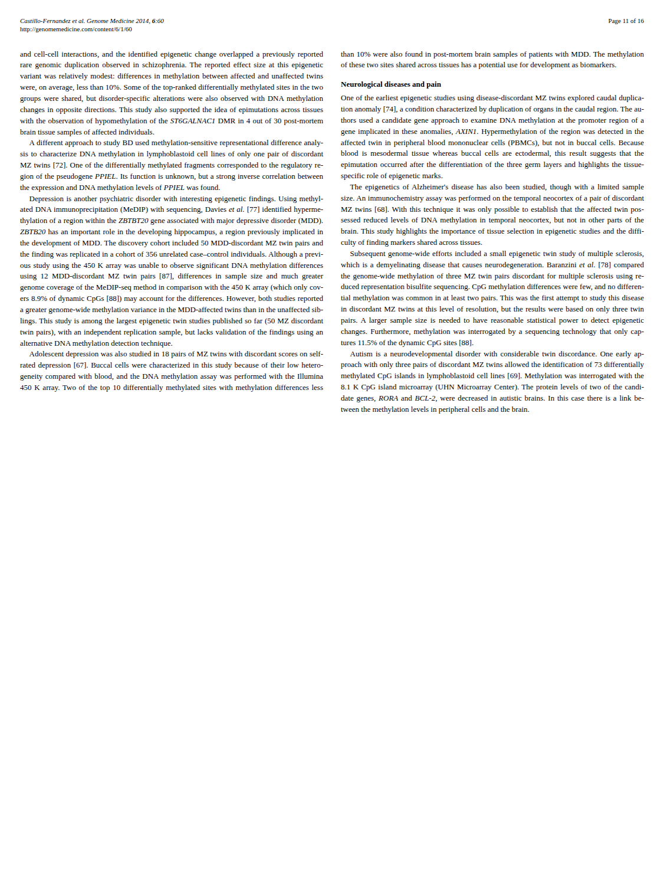Castillo-Fernandez et al. Genome Medicine 2014, 6:60
http://genomemedicine.com/content/6/1/60
Page 11 of 16
and cell-cell interactions, and the identified epigenetic change overlapped a previously reported rare genomic duplication observed in schizophrenia. The reported effect size at this epigenetic variant was relatively modest: differences in methylation between affected and unaffected twins were, on average, less than 10%. Some of the top-ranked differentially methylated sites in the two groups were shared, but disorder-specific alterations were also observed with DNA methylation changes in opposite directions. This study also supported the idea of epimutations across tissues with the observation of hypomethylation of the ST6GALNAC1 DMR in 4 out of 30 post-mortem brain tissue samples of affected individuals.
A different approach to study BD used methylation-sensitive representational difference analysis to characterize DNA methylation in lymphoblastoid cell lines of only one pair of discordant MZ twins [72]. One of the differentially methylated fragments corresponded to the regulatory region of the pseudogene PPIEL. Its function is unknown, but a strong inverse correlation between the expression and DNA methylation levels of PPIEL was found.
Depression is another psychiatric disorder with interesting epigenetic findings. Using methylated DNA immunoprecipitation (MeDIP) with sequencing, Davies et al. [77] identified hypermethylation of a region within the ZBTBT20 gene associated with major depressive disorder (MDD). ZBTB20 has an important role in the developing hippocampus, a region previously implicated in the development of MDD. The discovery cohort included 50 MDD-discordant MZ twin pairs and the finding was replicated in a cohort of 356 unrelated case–control individuals. Although a previous study using the 450 K array was unable to observe significant DNA methylation differences using 12 MDD-discordant MZ twin pairs [87], differences in sample size and much greater genome coverage of the MeDIP-seq method in comparison with the 450 K array (which only covers 8.9% of dynamic CpGs [88]) may account for the differences. However, both studies reported a greater genome-wide methylation variance in the MDD-affected twins than in the unaffected siblings. This study is among the largest epigenetic twin studies published so far (50 MZ discordant twin pairs), with an independent replication sample, but lacks validation of the findings using an alternative DNA methylation detection technique.
Adolescent depression was also studied in 18 pairs of MZ twins with discordant scores on self-rated depression [67]. Buccal cells were characterized in this study because of their low heterogeneity compared with blood, and the DNA methylation assay was performed with the Illumina 450 K array. Two of the top 10 differentially methylated sites with methylation differences less than 10% were also found in post-mortem brain samples of patients with MDD. The methylation of these two sites shared across tissues has a potential use for development as biomarkers.
Neurological diseases and pain
One of the earliest epigenetic studies using disease-discordant MZ twins explored caudal duplication anomaly [74], a condition characterized by duplication of organs in the caudal region. The authors used a candidate gene approach to examine DNA methylation at the promoter region of a gene implicated in these anomalies, AXIN1. Hypermethylation of the region was detected in the affected twin in peripheral blood mononuclear cells (PBMCs), but not in buccal cells. Because blood is mesodermal tissue whereas buccal cells are ectodermal, this result suggests that the epimutation occurred after the differentiation of the three germ layers and highlights the tissue-specific role of epigenetic marks.
The epigenetics of Alzheimer's disease has also been studied, though with a limited sample size. An immunochemistry assay was performed on the temporal neocortex of a pair of discordant MZ twins [68]. With this technique it was only possible to establish that the affected twin possessed reduced levels of DNA methylation in temporal neocortex, but not in other parts of the brain. This study highlights the importance of tissue selection in epigenetic studies and the difficulty of finding markers shared across tissues.
Subsequent genome-wide efforts included a small epigenetic twin study of multiple sclerosis, which is a demyelinating disease that causes neurodegeneration. Baranzini et al. [78] compared the genome-wide methylation of three MZ twin pairs discordant for multiple sclerosis using reduced representation bisulfite sequencing. CpG methylation differences were few, and no differential methylation was common in at least two pairs. This was the first attempt to study this disease in discordant MZ twins at this level of resolution, but the results were based on only three twin pairs. A larger sample size is needed to have reasonable statistical power to detect epigenetic changes. Furthermore, methylation was interrogated by a sequencing technology that only captures 11.5% of the dynamic CpG sites [88].
Autism is a neurodevelopmental disorder with considerable twin discordance. One early approach with only three pairs of discordant MZ twins allowed the identification of 73 differentially methylated CpG islands in lymphoblastoid cell lines [69]. Methylation was interrogated with the 8.1 K CpG island microarray (UHN Microarray Center). The protein levels of two of the candidate genes, RORA and BCL-2, were decreased in autistic brains. In this case there is a link between the methylation levels in peripheral cells and the brain.